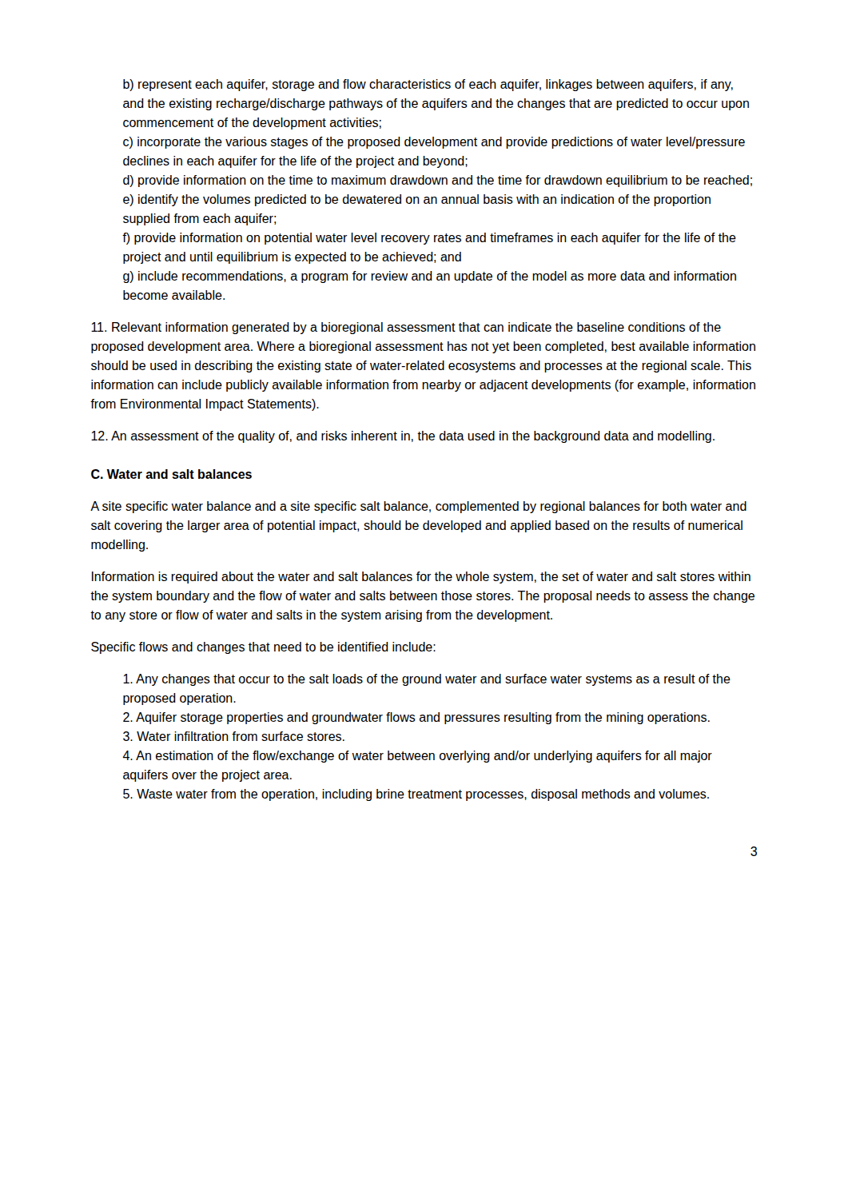b) represent each aquifer, storage and flow characteristics of each aquifer, linkages between aquifers, if any, and the existing recharge/discharge pathways of the aquifers and the changes that are predicted to occur upon commencement of the development activities;
c) incorporate the various stages of the proposed development and provide predictions of water level/pressure declines in each aquifer for the life of the project and beyond;
d) provide information on the time to maximum drawdown and the time for drawdown equilibrium to be reached;
e) identify the volumes predicted to be dewatered on an annual basis with an indication of the proportion supplied from each aquifer;
f) provide information on potential water level recovery rates and timeframes in each aquifer for the life of the project and until equilibrium is expected to be achieved; and
g) include recommendations, a program for review and an update of the model as more data and information become available.
11. Relevant information generated by a bioregional assessment that can indicate the baseline conditions of the proposed development area. Where a bioregional assessment has not yet been completed, best available information should be used in describing the existing state of water-related ecosystems and processes at the regional scale. This information can include publicly available information from nearby or adjacent developments (for example, information from Environmental Impact Statements).
12. An assessment of the quality of, and risks inherent in, the data used in the background data and modelling.
C. Water and salt balances
A site specific water balance and a site specific salt balance, complemented by regional balances for both water and salt covering the larger area of potential impact, should be developed and applied based on the results of numerical modelling.
Information is required about the water and salt balances for the whole system, the set of water and salt stores within the system boundary and the flow of water and salts between those stores. The proposal needs to assess the change to any store or flow of water and salts in the system arising from the development.
Specific flows and changes that need to be identified include:
1. Any changes that occur to the salt loads of the ground water and surface water systems as a result of the proposed operation.
2. Aquifer storage properties and groundwater flows and pressures resulting from the mining operations.
3. Water infiltration from surface stores.
4. An estimation of the flow/exchange of water between overlying and/or underlying aquifers for all major aquifers over the project area.
5. Waste water from the operation, including brine treatment processes, disposal methods and volumes.
3